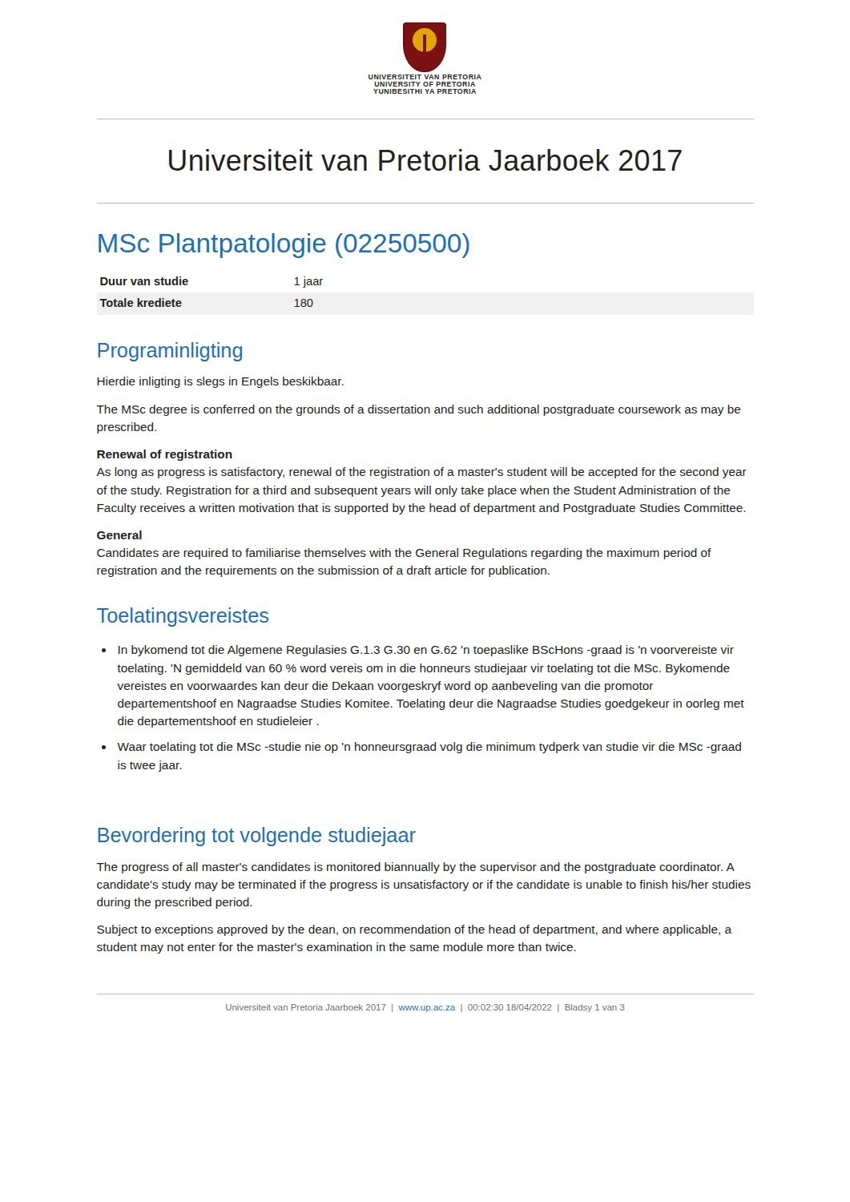Universiteit van Pretoria University of Pretoria Yunibesithi ya Pretoria
Universiteit van Pretoria Jaarboek 2017
MSc Plantpatologie (02250500)
| Duur van studie | 1 jaar |
| Totale krediete | 180 |
Programinligting
Hierdie inligting is slegs in Engels beskikbaar.
The MSc degree is conferred on the grounds of a dissertation and such additional postgraduate coursework as may be prescribed.
Renewal of registration
As long as progress is satisfactory, renewal of the registration of a master's student will be accepted for the second year of the study. Registration for a third and subsequent years will only take place when the Student Administration of the Faculty receives a written motivation that is supported by the head of department and Postgraduate Studies Committee.
General
Candidates are required to familiarise themselves with the General Regulations regarding the maximum period of registration and the requirements on the submission of a draft article for publication.
Toelatingsvereistes
In bykomend tot die Algemene Regulasies G.1.3 G.30 en G.62 'n toepaslike BScHons -graad is 'n voorvereiste vir toelating. 'N gemiddeld van 60 % word vereis om in die honneurs studiejaar vir toelating tot die MSc. Bykomende vereistes en voorwaardes kan deur die Dekaan voorgeskryf word op aanbeveling van die promotor departementshoof en Nagraadse Studies Komitee. Toelating deur die Nagraadse Studies goedgekeur in oorleg met die departementshoof en studieleier .
Waar toelating tot die MSc -studie nie op 'n honneursgraad volg die minimum tydperk van studie vir die MSc -graad is twee jaar.
Bevordering tot volgende studiejaar
The progress of all master's candidates is monitored biannually by the supervisor and the postgraduate coordinator. A candidate's study may be terminated if the progress is unsatisfactory or if the candidate is unable to finish his/her studies during the prescribed period.
Subject to exceptions approved by the dean, on recommendation of the head of department, and where applicable, a student may not enter for the master's examination in the same module more than twice.
Universiteit van Pretoria Jaarboek 2017 | www.up.ac.za | 00:02:30 18/04/2022 | Bladsy 1 van 3